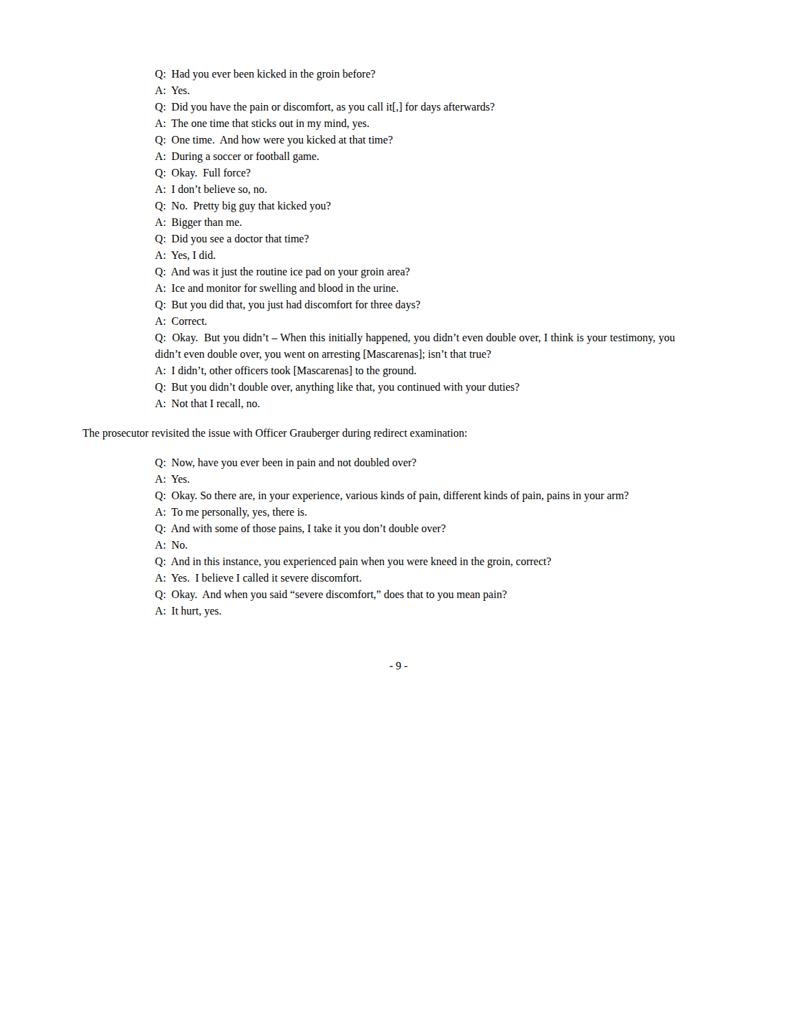Q: Had you ever been kicked in the groin before?
A: Yes.
Q: Did you have the pain or discomfort, as you call it[,] for days afterwards?
A: The one time that sticks out in my mind, yes.
Q: One time. And how were you kicked at that time?
A: During a soccer or football game.
Q: Okay. Full force?
A: I don’t believe so, no.
Q: No. Pretty big guy that kicked you?
A: Bigger than me.
Q: Did you see a doctor that time?
A: Yes, I did.
Q: And was it just the routine ice pad on your groin area?
A: Ice and monitor for swelling and blood in the urine.
Q: But you did that, you just had discomfort for three days?
A: Correct.
Q: Okay. But you didn’t – When this initially happened, you didn’t even double over, I think is your testimony, you didn’t even double over, you went on arresting [Mascarenas]; isn’t that true?
A: I didn’t, other officers took [Mascarenas] to the ground.
Q: But you didn’t double over, anything like that, you continued with your duties?
A: Not that I recall, no.
The prosecutor revisited the issue with Officer Grauberger during redirect examination:
Q: Now, have you ever been in pain and not doubled over?
A: Yes.
Q: Okay. So there are, in your experience, various kinds of pain, different kinds of pain, pains in your arm?
A: To me personally, yes, there is.
Q: And with some of those pains, I take it you don’t double over?
A: No.
Q: And in this instance, you experienced pain when you were kneed in the groin, correct?
A: Yes. I believe I called it severe discomfort.
Q: Okay. And when you said “severe discomfort,” does that to you mean pain?
A: It hurt, yes.
- 9 -